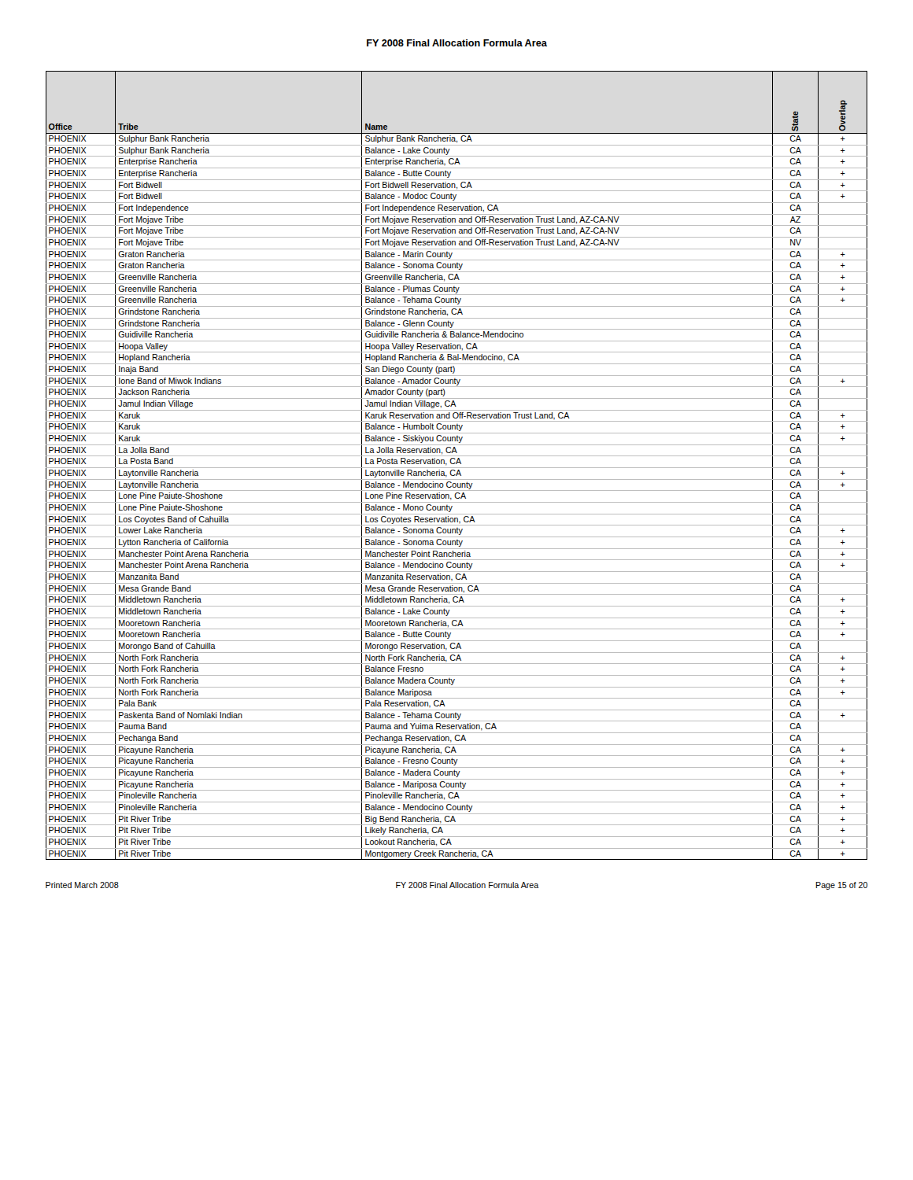FY 2008 Final Allocation Formula Area
| Office | Tribe | Name | State | Overlap |
| --- | --- | --- | --- | --- |
| PHOENIX | Sulphur Bank Rancheria | Sulphur Bank Rancheria, CA | CA | + |
| PHOENIX | Sulphur Bank Rancheria | Balance - Lake County | CA | + |
| PHOENIX | Enterprise Rancheria | Enterprise Rancheria, CA | CA | + |
| PHOENIX | Enterprise Rancheria | Balance - Butte County | CA | + |
| PHOENIX | Fort Bidwell | Fort Bidwell Reservation, CA | CA | + |
| PHOENIX | Fort Bidwell | Balance - Modoc County | CA | + |
| PHOENIX | Fort Independence | Fort Independence Reservation, CA | CA | |
| PHOENIX | Fort Mojave Tribe | Fort Mojave Reservation and Off-Reservation Trust Land, AZ-CA-NV | AZ | |
| PHOENIX | Fort Mojave Tribe | Fort Mojave Reservation and Off-Reservation Trust Land, AZ-CA-NV | CA | |
| PHOENIX | Fort Mojave Tribe | Fort Mojave Reservation and Off-Reservation Trust Land, AZ-CA-NV | NV | |
| PHOENIX | Graton Rancheria | Balance - Marin County | CA | + |
| PHOENIX | Graton Rancheria | Balance - Sonoma County | CA | + |
| PHOENIX | Greenville Rancheria | Greenville Rancheria, CA | CA | + |
| PHOENIX | Greenville Rancheria | Balance - Plumas County | CA | + |
| PHOENIX | Greenville Rancheria | Balance - Tehama County | CA | + |
| PHOENIX | Grindstone Rancheria | Grindstone Rancheria, CA | CA | |
| PHOENIX | Grindstone Rancheria | Balance - Glenn County | CA | |
| PHOENIX | Guidiville Rancheria | Guidiville Rancheria & Balance-Mendocino | CA | |
| PHOENIX | Hoopa Valley | Hoopa Valley Reservation, CA | CA | |
| PHOENIX | Hopland Rancheria | Hopland Rancheria & Bal-Mendocino, CA | CA | |
| PHOENIX | Inaja Band | San Diego County (part) | CA | |
| PHOENIX | Ione Band of Miwok Indians | Balance - Amador County | CA | + |
| PHOENIX | Jackson Rancheria | Amador County (part) | CA | |
| PHOENIX | Jamul Indian Village | Jamul Indian Village, CA | CA | |
| PHOENIX | Karuk | Karuk Reservation and Off-Reservation Trust Land, CA | CA | + |
| PHOENIX | Karuk | Balance - Humbolt County | CA | + |
| PHOENIX | Karuk | Balance - Siskiyou County | CA | + |
| PHOENIX | La Jolla Band | La Jolla Reservation, CA | CA | |
| PHOENIX | La Posta Band | La Posta Reservation, CA | CA | |
| PHOENIX | Laytonville Rancheria | Laytonville Rancheria, CA | CA | + |
| PHOENIX | Laytonville Rancheria | Balance - Mendocino County | CA | + |
| PHOENIX | Lone Pine Paiute-Shoshone | Lone Pine Reservation, CA | CA | |
| PHOENIX | Lone Pine Paiute-Shoshone | Balance - Mono County | CA | |
| PHOENIX | Los Coyotes Band of Cahuilla | Los Coyotes Reservation, CA | CA | |
| PHOENIX | Lower Lake Rancheria | Balance - Sonoma County | CA | + |
| PHOENIX | Lytton Rancheria of California | Balance - Sonoma County | CA | + |
| PHOENIX | Manchester Point Arena Rancheria | Manchester Point Rancheria | CA | + |
| PHOENIX | Manchester Point Arena Rancheria | Balance - Mendocino County | CA | + |
| PHOENIX | Manzanita Band | Manzanita Reservation, CA | CA | |
| PHOENIX | Mesa Grande Band | Mesa Grande Reservation, CA | CA | |
| PHOENIX | Middletown Rancheria | Middletown Rancheria, CA | CA | + |
| PHOENIX | Middletown Rancheria | Balance - Lake County | CA | + |
| PHOENIX | Mooretown Rancheria | Mooretown Rancheria, CA | CA | + |
| PHOENIX | Mooretown Rancheria | Balance - Butte County | CA | + |
| PHOENIX | Morongo Band of Cahuilla | Morongo Reservation, CA | CA | |
| PHOENIX | North Fork Rancheria | North Fork Rancheria, CA | CA | + |
| PHOENIX | North Fork Rancheria | Balance Fresno | CA | + |
| PHOENIX | North Fork Rancheria | Balance Madera County | CA | + |
| PHOENIX | North Fork Rancheria | Balance Mariposa | CA | + |
| PHOENIX | Pala Bank | Pala Reservation, CA | CA | |
| PHOENIX | Paskenta Band of Nomlaki Indian | Balance - Tehama County | CA | + |
| PHOENIX | Pauma Band | Pauma and Yuima Reservation, CA | CA | |
| PHOENIX | Pechanga Band | Pechanga Reservation, CA | CA | |
| PHOENIX | Picayune Rancheria | Picayune Rancheria, CA | CA | + |
| PHOENIX | Picayune Rancheria | Balance - Fresno County | CA | + |
| PHOENIX | Picayune Rancheria | Balance - Madera County | CA | + |
| PHOENIX | Picayune Rancheria | Balance - Mariposa County | CA | + |
| PHOENIX | Pinoleville Rancheria | Pinoleville Rancheria, CA | CA | + |
| PHOENIX | Pinoleville Rancheria | Balance - Mendocino County | CA | + |
| PHOENIX | Pit River Tribe | Big Bend Rancheria, CA | CA | + |
| PHOENIX | Pit River Tribe | Likely Rancheria, CA | CA | + |
| PHOENIX | Pit River Tribe | Lookout Rancheria, CA | CA | + |
| PHOENIX | Pit River Tribe | Montgomery Creek Rancheria, CA | CA | + |
Printed March 2008 FY 2008 Final Allocation Formula Area Page 15 of 20